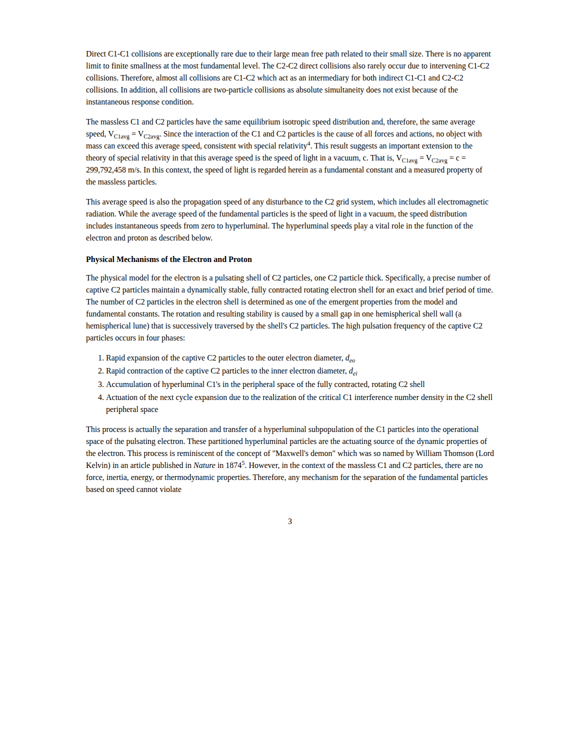Direct C1-C1 collisions are exceptionally rare due to their large mean free path related to their small size. There is no apparent limit to finite smallness at the most fundamental level. The C2-C2 direct collisions also rarely occur due to intervening C1-C2 collisions. Therefore, almost all collisions are C1-C2 which act as an intermediary for both indirect C1-C1 and C2-C2 collisions. In addition, all collisions are two-particle collisions as absolute simultaneity does not exist because of the instantaneous response condition.
The massless C1 and C2 particles have the same equilibrium isotropic speed distribution and, therefore, the same average speed, VC1avg = VC2avg. Since the interaction of the C1 and C2 particles is the cause of all forces and actions, no object with mass can exceed this average speed, consistent with special relativity4. This result suggests an important extension to the theory of special relativity in that this average speed is the speed of light in a vacuum, c. That is, VC1avg = VC2avg = c = 299,792,458 m/s. In this context, the speed of light is regarded herein as a fundamental constant and a measured property of the massless particles.
This average speed is also the propagation speed of any disturbance to the C2 grid system, which includes all electromagnetic radiation. While the average speed of the fundamental particles is the speed of light in a vacuum, the speed distribution includes instantaneous speeds from zero to hyperluminal. The hyperluminal speeds play a vital role in the function of the electron and proton as described below.
Physical Mechanisms of the Electron and Proton
The physical model for the electron is a pulsating shell of C2 particles, one C2 particle thick. Specifically, a precise number of captive C2 particles maintain a dynamically stable, fully contracted rotating electron shell for an exact and brief period of time. The number of C2 particles in the electron shell is determined as one of the emergent properties from the model and fundamental constants. The rotation and resulting stability is caused by a small gap in one hemispherical shell wall (a hemispherical lune) that is successively traversed by the shell's C2 particles. The high pulsation frequency of the captive C2 particles occurs in four phases:
Rapid expansion of the captive C2 particles to the outer electron diameter, deo
Rapid contraction of the captive C2 particles to the inner electron diameter, dei
Accumulation of hyperluminal C1's in the peripheral space of the fully contracted, rotating C2 shell
Actuation of the next cycle expansion due to the realization of the critical C1 interference number density in the C2 shell peripheral space
This process is actually the separation and transfer of a hyperluminal subpopulation of the C1 particles into the operational space of the pulsating electron. These partitioned hyperluminal particles are the actuating source of the dynamic properties of the electron. This process is reminiscent of the concept of "Maxwell's demon" which was so named by William Thomson (Lord Kelvin) in an article published in Nature in 18745. However, in the context of the massless C1 and C2 particles, there are no force, inertia, energy, or thermodynamic properties. Therefore, any mechanism for the separation of the fundamental particles based on speed cannot violate
3